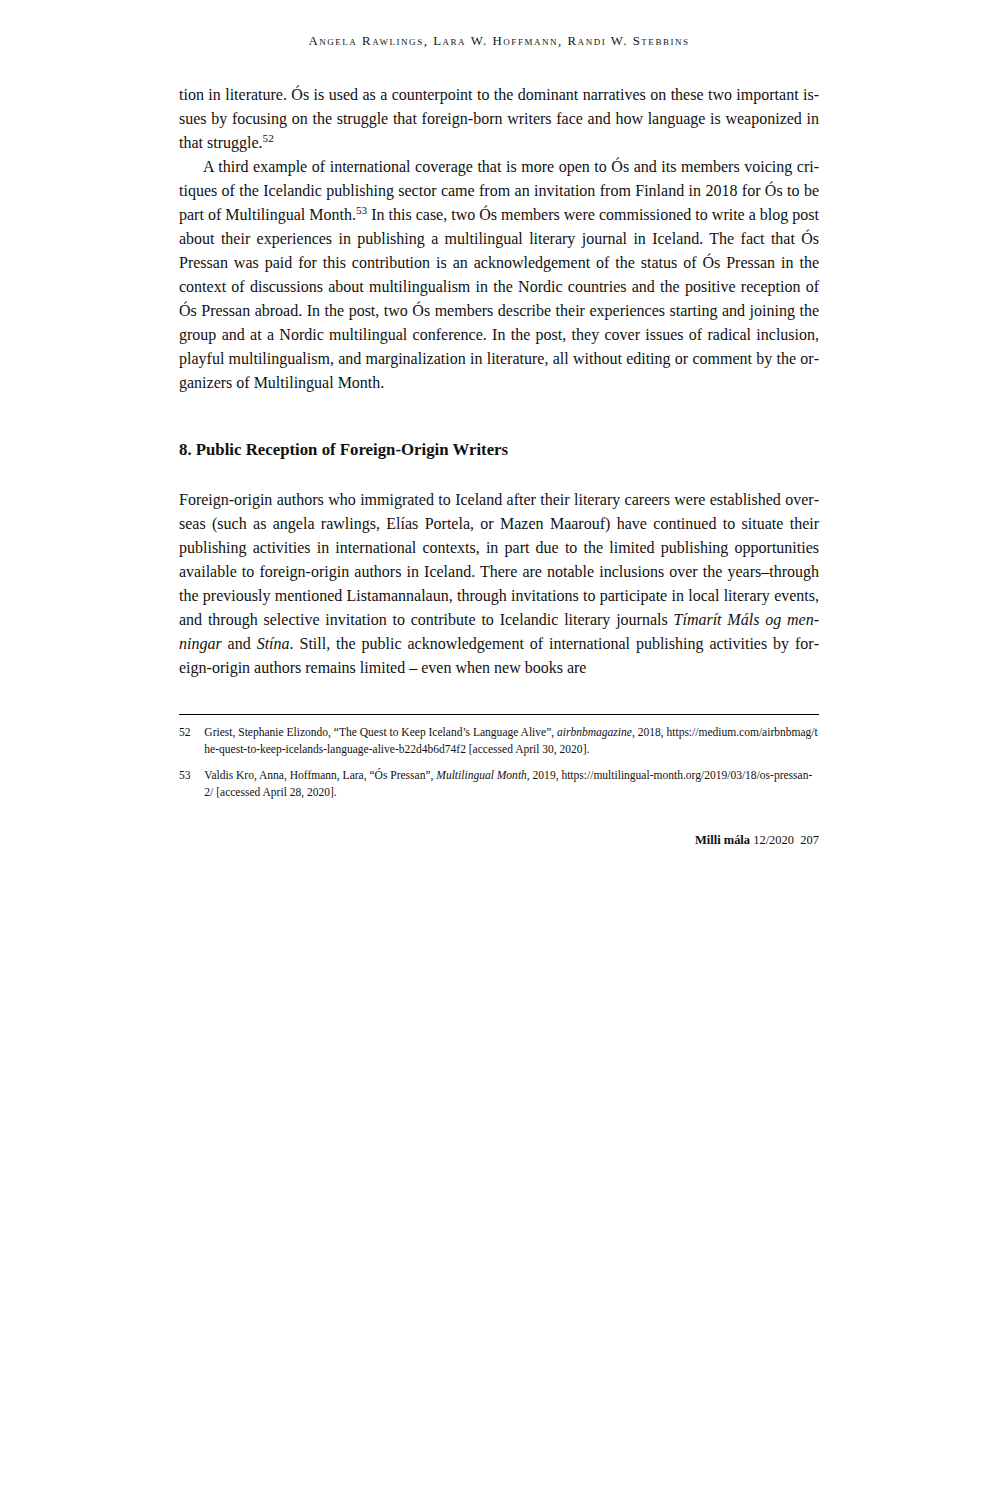Angela Rawlings, Lara W. Hoffmann, Randi W. Stebbins
tion in literature. Ós is used as a counterpoint to the dominant narratives on these two important issues by focusing on the struggle that foreign-born writers face and how language is weaponized in that struggle.52
A third example of international coverage that is more open to Ós and its members voicing critiques of the Icelandic publishing sector came from an invitation from Finland in 2018 for Ós to be part of Multilingual Month.53 In this case, two Ós members were commissioned to write a blog post about their experiences in publishing a multilingual literary journal in Iceland. The fact that Ós Pressan was paid for this contribution is an acknowledgement of the status of Ós Pressan in the context of discussions about multilingualism in the Nordic countries and the positive reception of Ós Pressan abroad. In the post, two Ós members describe their experiences starting and joining the group and at a Nordic multilingual conference. In the post, they cover issues of radical inclusion, playful multilingualism, and marginalization in literature, all without editing or comment by the organizers of Multilingual Month.
8. Public Reception of Foreign-Origin Writers
Foreign-origin authors who immigrated to Iceland after their literary careers were established overseas (such as angela rawlings, Elías Portela, or Mazen Maarouf) have continued to situate their publishing activities in international contexts, in part due to the limited publishing opportunities available to foreign-origin authors in Iceland. There are notable inclusions over the years–through the previously mentioned Listamannalaun, through invitations to participate in local literary events, and through selective invitation to contribute to Icelandic literary journals Tímarít Máls og menningar and Stína. Still, the public acknowledgement of international publishing activities by foreign-origin authors remains limited – even when new books are
52 Griest, Stephanie Elizondo, “The Quest to Keep Iceland’s Language Alive”, airbnbmagazine, 2018, https://medium.com/airbnbmag/the-quest-to-keep-icelands-language-alive-b22d4b6d74f2 [accessed April 30, 2020].
53 Valdis Kro, Anna, Hoffmann, Lara, “Ós Pressan”, Multilingual Month, 2019, https://multilingual-month.org/2019/03/18/os-pressan-2/ [accessed April 28, 2020].
Milli mála 12/2020 207